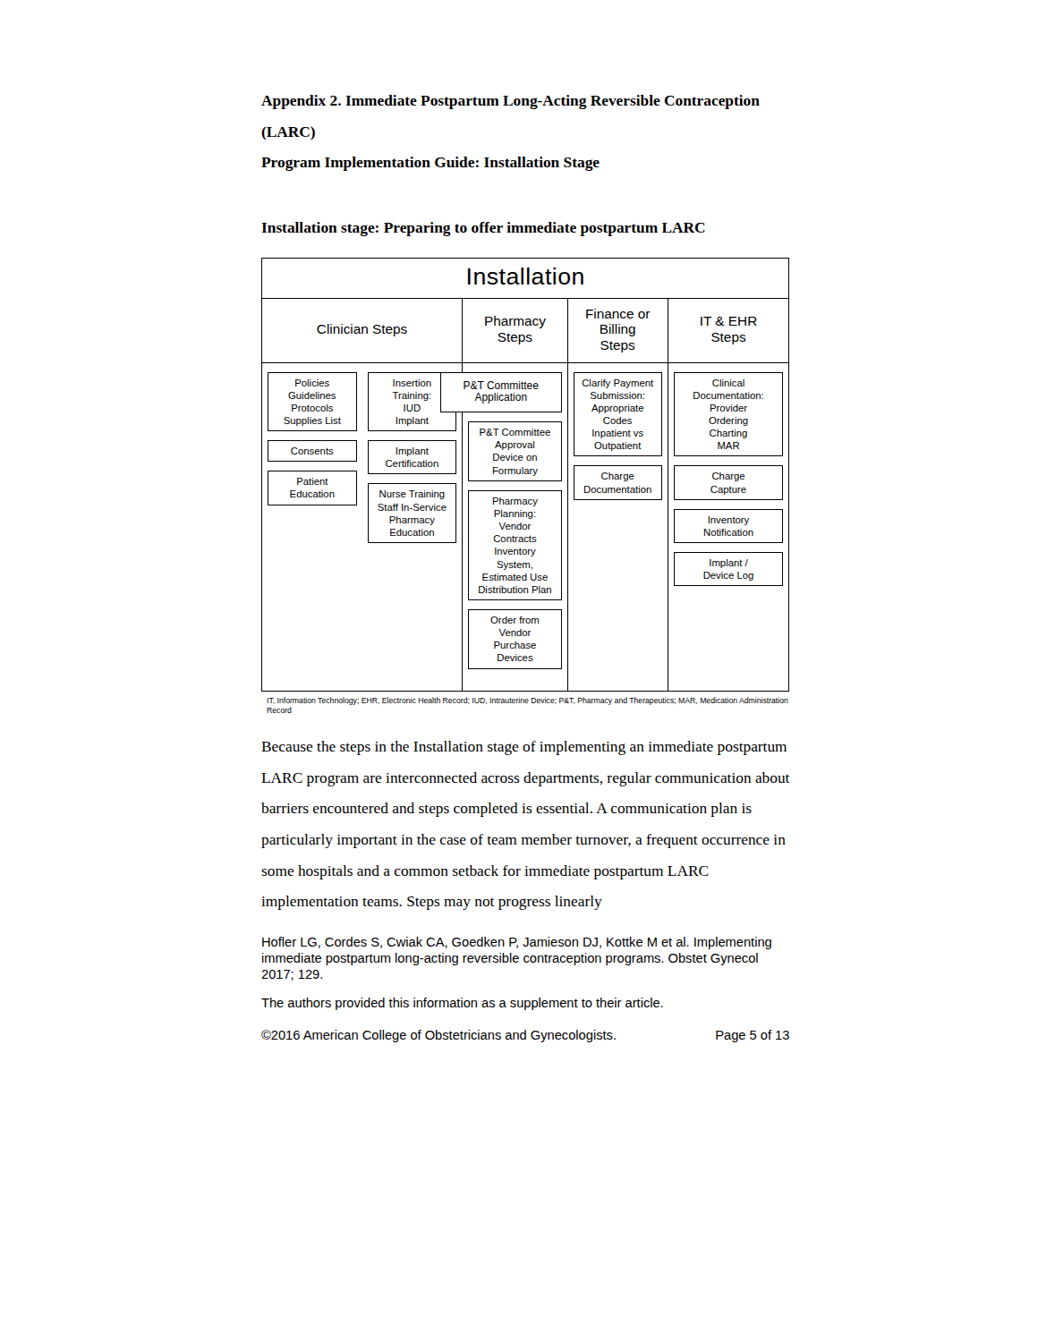Appendix 2. Immediate Postpartum Long-Acting Reversible Contraception (LARC) Program Implementation Guide: Installation Stage
Installation stage: Preparing to offer immediate postpartum LARC
Installation
| Clinician Steps | Pharmacy Steps | Finance or Billing Steps | IT & EHR Steps |
| --- | --- | --- | --- |
| Policies Guidelines Protocols Supplies List Consents Patient Education Insertion Training: IUD Implant Implant Certification Nurse Training Staff In-Service Pharmacy Education | P&T Committee Application P&T Committee Approval Device on Formulary Pharmacy Planning: Vendor Contracts Inventory System, Estimated Use Distribution Plan Order from Vendor Purchase Devices | Clarify Payment Submission: Appropriate Codes Inpatient vs Outpatient Charge Documentation | Clinical Documentation: Provider Ordering Charting MAR Charge Capture Inventory Notification Implant / Device Log |
IT, Information Technology; EHR, Electronic Health Record; IUD, Intrauterine Device; P&T, Pharmacy and Therapeutics; MAR, Medication Administration Record
Because the steps in the Installation stage of implementing an immediate postpartum LARC program are interconnected across departments, regular communication about barriers encountered and steps completed is essential. A communication plan is particularly important in the case of team member turnover, a frequent occurrence in some hospitals and a common setback for immediate postpartum LARC implementation teams. Steps may not progress linearly
Hofler LG, Cordes S, Cwiak CA, Goedken P, Jamieson DJ, Kottke M et al. Implementing immediate postpartum long-acting reversible contraception programs. Obstet Gynecol 2017; 129.
The authors provided this information as a supplement to their article.
©2016 American College of Obstetricians and Gynecologists.
Page 5 of 13